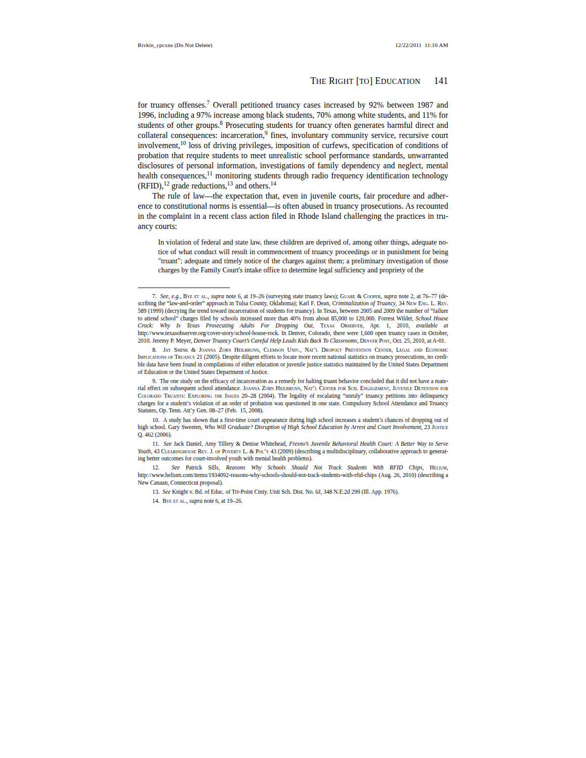Rivkin_cpcxns (Do Not Delete) 12/22/2011 11:10 AM
THE RIGHT [TO] EDUCATION 141
for truancy offenses.7 Overall petitioned truancy cases increased by 92% between 1987 and 1996, including a 97% increase among black students, 70% among white students, and 11% for students of other groups.8 Prosecuting students for truancy often generates harmful direct and collateral consequences: incarceration,9 fines, involuntary community service, recursive court involvement,10 loss of driving privileges, imposition of curfews, specification of conditions of probation that require students to meet unrealistic school performance standards, unwarranted disclosures of personal information, investigations of family dependency and neglect, mental health consequences,11 monitoring students through radio frequency identification technology (RFID),12 grade reductions,13 and others.14
The rule of law—the expectation that, even in juvenile courts, fair procedure and adherence to constitutional norms is essential—is often abused in truancy prosecutions. As recounted in the complaint in a recent class action filed in Rhode Island challenging the practices in truancy courts:
In violation of federal and state law, these children are deprived of, among other things, adequate notice of what conduct will result in commencement of truancy proceedings or in punishment for being "truant"; adequate and timely notice of the charges against them; a preliminary investigation of those charges by the Family Court's intake office to determine legal sufficiency and propriety of the
7. See, e.g., Bye et al., supra note 6, at 19–26 (surveying state truancy laws); Guare & Cooper, supra note 2, at 76–77 (describing the “law-and-order” approach in Tulsa County, Oklahoma); Karl F. Dean, Criminalization of Truancy, 34 New Eng. L. Rev. 589 (1999) (decrying the trend toward incarceration of students for truancy). In Texas, between 2005 and 2009 the number of “failure to attend school” charges filed by schools increased more than 40% from about 85,000 to 120,000. Forrest Wilder, School House Crock: Why Is Texas Prosecuting Adults For Dropping Out, Texas Observer, Apr. 1, 2010, available at http://www.texasobserver.org/cover-story/school-house-rock. In Denver, Colorado, there were 1,600 open truancy cases in October, 2010. Jeremy P. Meyer, Denver Truancy Court’s Careful Help Leads Kids Back To Classrooms, Denver Post, Oct. 25, 2010, at A-01.
8. Jay Smink & Joanna Zorn Heilbrunn, Clemson Univ., Nat’l Dropout Prevention Center, Legal and Economic Implications of Truancy 21 (2005). Despite diligent efforts to locate more recent national statistics on truancy prosecutions, no credible data have been found in compilations of either education or juvenile justice statistics maintained by the United States Department of Education or the United States Department of Justice.
9. The one study on the efficacy of incarceration as a remedy for halting truant behavior concluded that it did not have a material effect on subsequent school attendance. Joanna Zorn Heilbrunn, Nat’l Center for Sch. Engagement, Juvenile Detention for Colorado Truants: Exploring the Issues 20–28 (2004). The legality of escalating “unruly” truancy petitions into delinquency charges for a student’s violation of an order of probation was questioned in one state. Compulsory School Attendance and Truancy Statutes, Op. Tenn. Att’y Gen. 08–27 (Feb. 15, 2008).
10. A study has shown that a first-time court appearance during high school increases a student’s chances of dropping out of high school. Gary Sweeten, Who Will Graduate? Disruption of High School Education by Arrest and Court Involvement, 23 Justice Q. 462 (2006).
11. See Jack Daniel, Amy Tillery & Denise Whitehead, Fresno’s Juvenile Behavioral Health Court: A Better Way to Serve Youth, 43 Clearinghouse Rev. J. of Poverty L. & Pol’y 43 (2009) (describing a multidisciplinary, collaborative approach to generating better outcomes for court-involved youth with mental health problems).
12. See Patrick Sills, Reasons Why Schools Should Not Track Students With RFID Chips, Helium, http://www.helium.com/items/1934092-reasons-why-schools-should-not-track-students-with-rfid-chips (Aug. 26, 2010) (describing a New Canaan, Connecticut proposal).
13. See Knight v. Bd. of Educ. of Tri-Point Cmty. Unit Sch. Dist. No. 6J, 348 N.E.2d 299 (Ill. App. 1976).
14. Bye et al., supra note 6, at 19–26.